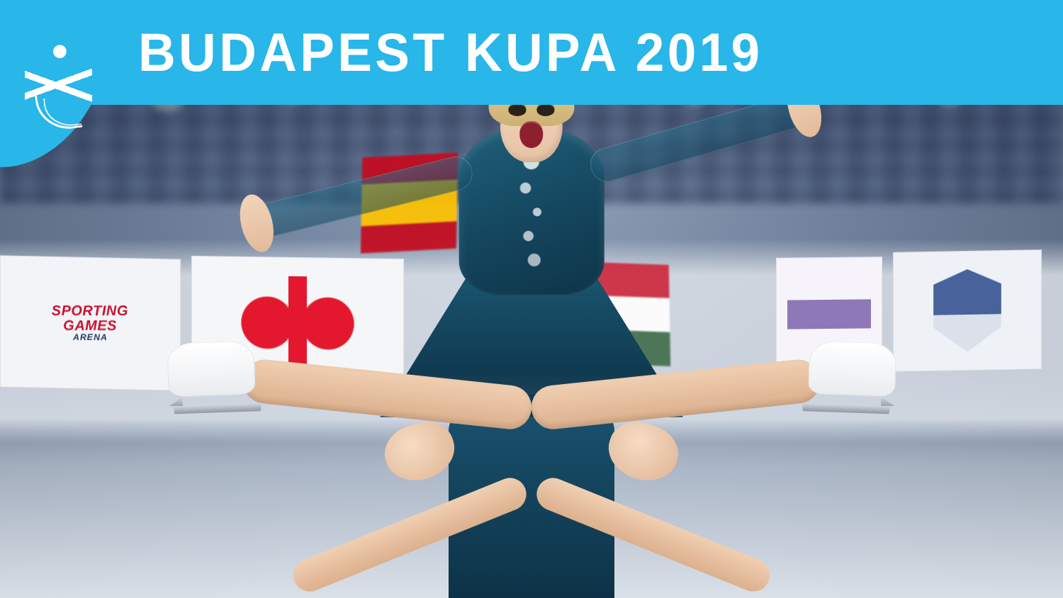Sporting
GamesArena
An ice dance pair performing a lift on the ice; the lifted skater in a teal crystal-embellished dress holds a split position with arms extended, smiling, in front of a crowd and rink-side advertising boards with Spanish and Hungarian flags.
BUDAPEST KUPA 2019